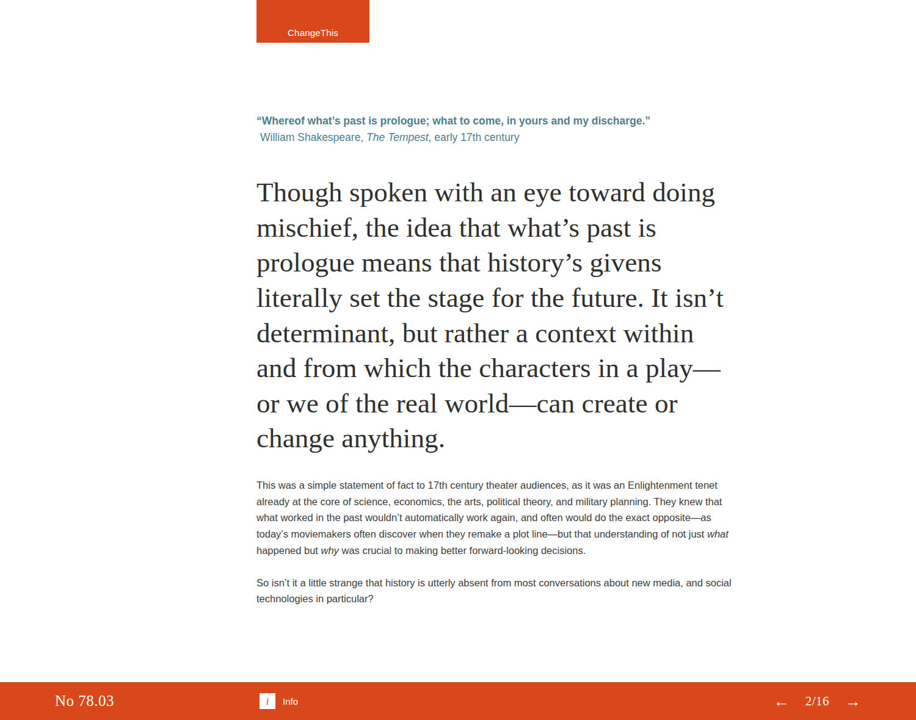ChangeThis
“Whereof what’s past is prologue; what to come, in yours and my discharge.”
William Shakespeare, The Tempest, early 17th century
Though spoken with an eye toward doing mischief, the idea that what’s past is prologue means that history’s givens literally set the stage for the future. It isn’t determinant, but rather a context within and from which the characters in a play—or we of the real world—can create or change anything.
This was a simple statement of fact to 17th century theater audiences, as it was an Enlightenment tenet already at the core of science, economics, the arts, political theory, and military planning. They knew that what worked in the past wouldn’t automatically work again, and often would do the exact opposite—as today’s moviemakers often discover when they remake a plot line—but that understanding of not just what happened but why was crucial to making better forward-looking decisions.
So isn’t it a little strange that history is utterly absent from most conversations about new media, and social technologies in particular?
No 78.03
i Info
← 2/16 →